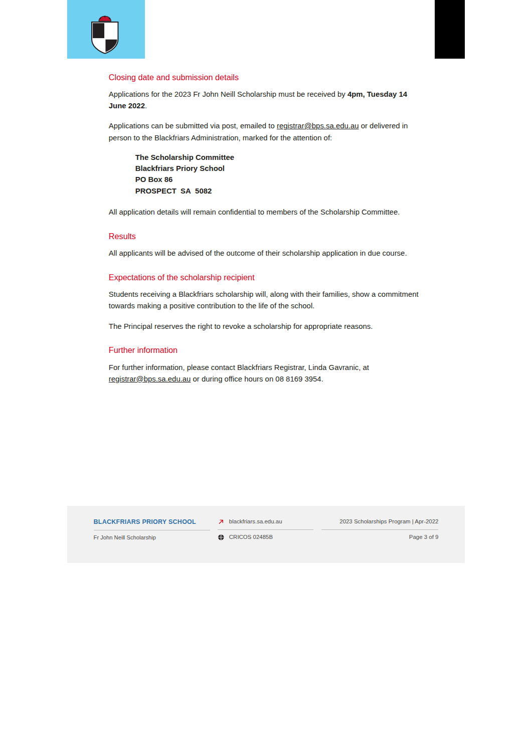Closing date and submission details
Applications for the 2023 Fr John Neill Scholarship must be received by 4pm, Tuesday 14 June 2022.
Applications can be submitted via post, emailed to registrar@bps.sa.edu.au or delivered in person to the Blackfriars Administration, marked for the attention of:
The Scholarship Committee
Blackfriars Priory School
PO Box 86
PROSPECT SA 5082
All application details will remain confidential to members of the Scholarship Committee.
Results
All applicants will be advised of the outcome of their scholarship application in due course.
Expectations of the scholarship recipient
Students receiving a Blackfriars scholarship will, along with their families, show a commitment towards making a positive contribution to the life of the school.
The Principal reserves the right to revoke a scholarship for appropriate reasons.
Further information
For further information, please contact Blackfriars Registrar, Linda Gavranic, at registrar@bps.sa.edu.au or during office hours on 08 8169 3954.
BLACKFRIARS PRIORY SCHOOL
Fr John Neill Scholarship
blackfriars.sa.edu.au
CRICOS 02485B
2023 Scholarships Program | Apr-2022
Page 3 of 9